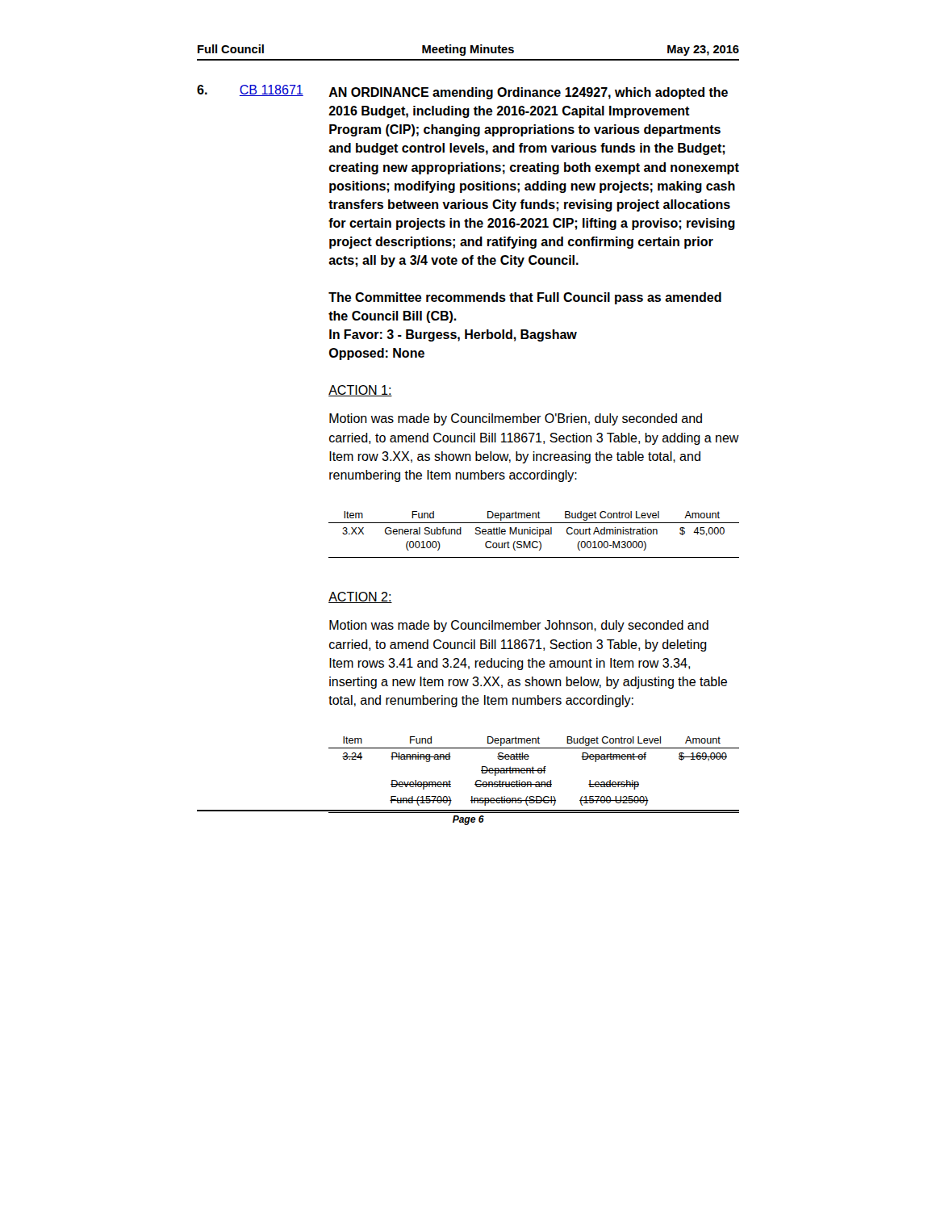Full Council
Meeting Minutes
May 23, 2016
6.
CB 118671
AN ORDINANCE amending Ordinance 124927, which adopted the 2016 Budget, including the 2016-2021 Capital Improvement Program (CIP); changing appropriations to various departments and budget control levels, and from various funds in the Budget; creating new appropriations; creating both exempt and nonexempt positions; modifying positions; adding new projects; making cash transfers between various City funds; revising project allocations for certain projects in the 2016-2021 CIP; lifting a proviso; revising project descriptions; and ratifying and confirming certain prior acts; all by a 3/4 vote of the City Council.
The Committee recommends that Full Council pass as amended the Council Bill (CB).
In Favor: 3 - Burgess, Herbold, Bagshaw
Opposed: None
ACTION 1:
Motion was made by Councilmember O'Brien, duly seconded and carried, to amend Council Bill 118671, Section 3 Table, by adding a new Item row 3.XX, as shown below, by increasing the table total, and renumbering the Item numbers accordingly:
| Item | Fund | Department | Budget Control Level | Amount |
| --- | --- | --- | --- | --- |
| 3.XX | General Subfund | Seattle Municipal | Court Administration | $ 45,000 |
| | (00100) | Court (SMC) | (00100-M3000) | |
ACTION 2:
Motion was made by Councilmember Johnson, duly seconded and carried, to amend Council Bill 118671, Section 3 Table, by deleting Item rows 3.41 and 3.24, reducing the amount in Item row 3.34, inserting a new Item row 3.XX, as shown below, by adjusting the table total, and renumbering the Item numbers accordingly:
| Item | Fund | Department | Budget Control Level | Amount |
| --- | --- | --- | --- | --- |
| 3.24 | Planning and | Seattle Department of | Department of | $ 169,000 |
| | Development | Construction and | Leadership | |
| | Fund (15700) | Inspections (SDCI) | (15700-U2500) | |
Page 6